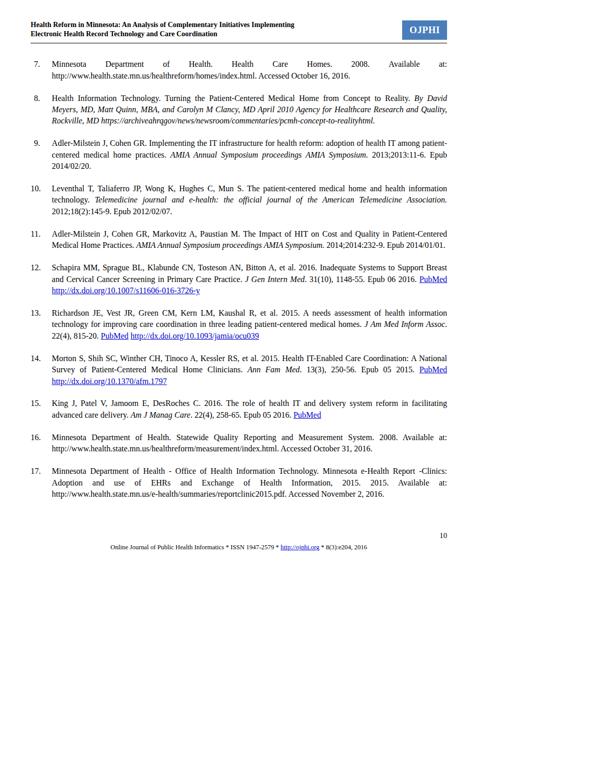Health Reform in Minnesota: An Analysis of Complementary Initiatives Implementing
Electronic Health Record Technology and Care Coordination
OJPHI
Minnesota Department of Health. Health Care Homes. 2008. Available at: http://www.health.state.mn.us/healthreform/homes/index.html. Accessed October 16, 2016.
Health Information Technology. Turning the Patient-Centered Medical Home from Concept to Reality. By David Meyers, MD, Matt Quinn, MBA, and Carolyn M Clancy, MD April 2010 Agency for Healthcare Research and Quality, Rockville, MD https://archiveahrqgov/news/newsroom/commentaries/pcmh-concept-to-realityhtml.
Adler-Milstein J, Cohen GR. Implementing the IT infrastructure for health reform: adoption of health IT among patient-centered medical home practices. AMIA Annual Symposium proceedings AMIA Symposium. 2013;2013:11-6. Epub 2014/02/20.
Leventhal T, Taliaferro JP, Wong K, Hughes C, Mun S. The patient-centered medical home and health information technology. Telemedicine journal and e-health: the official journal of the American Telemedicine Association. 2012;18(2):145-9. Epub 2012/02/07.
Adler-Milstein J, Cohen GR, Markovitz A, Paustian M. The Impact of HIT on Cost and Quality in Patient-Centered Medical Home Practices. AMIA Annual Symposium proceedings AMIA Symposium. 2014;2014:232-9. Epub 2014/01/01.
Schapira MM, Sprague BL, Klabunde CN, Tosteson AN, Bitton A, et al. 2016. Inadequate Systems to Support Breast and Cervical Cancer Screening in Primary Care Practice. J Gen Intern Med. 31(10), 1148-55. Epub 06 2016. PubMed http://dx.doi.org/10.1007/s11606-016-3726-y
Richardson JE, Vest JR, Green CM, Kern LM, Kaushal R, et al. 2015. A needs assessment of health information technology for improving care coordination in three leading patient-centered medical homes. J Am Med Inform Assoc. 22(4), 815-20. PubMed http://dx.doi.org/10.1093/jamia/ocu039
Morton S, Shih SC, Winther CH, Tinoco A, Kessler RS, et al. 2015. Health IT-Enabled Care Coordination: A National Survey of Patient-Centered Medical Home Clinicians. Ann Fam Med. 13(3), 250-56. Epub 05 2015. PubMed http://dx.doi.org/10.1370/afm.1797
King J, Patel V, Jamoom E, DesRoches C. 2016. The role of health IT and delivery system reform in facilitating advanced care delivery. Am J Manag Care. 22(4), 258-65. Epub 05 2016. PubMed
Minnesota Department of Health. Statewide Quality Reporting and Measurement System. 2008. Available at: http://www.health.state.mn.us/healthreform/measurement/index.html. Accessed October 31, 2016.
Minnesota Department of Health - Office of Health Information Technology. Minnesota e-Health Report -Clinics: Adoption and use of EHRs and Exchange of Health Information, 2015. 2015. Available at: http://www.health.state.mn.us/e-health/summaries/reportclinic2015.pdf. Accessed November 2, 2016.
10
Online Journal of Public Health Informatics * ISSN 1947-2579 * http://ojphi.org * 8(3):e204, 2016